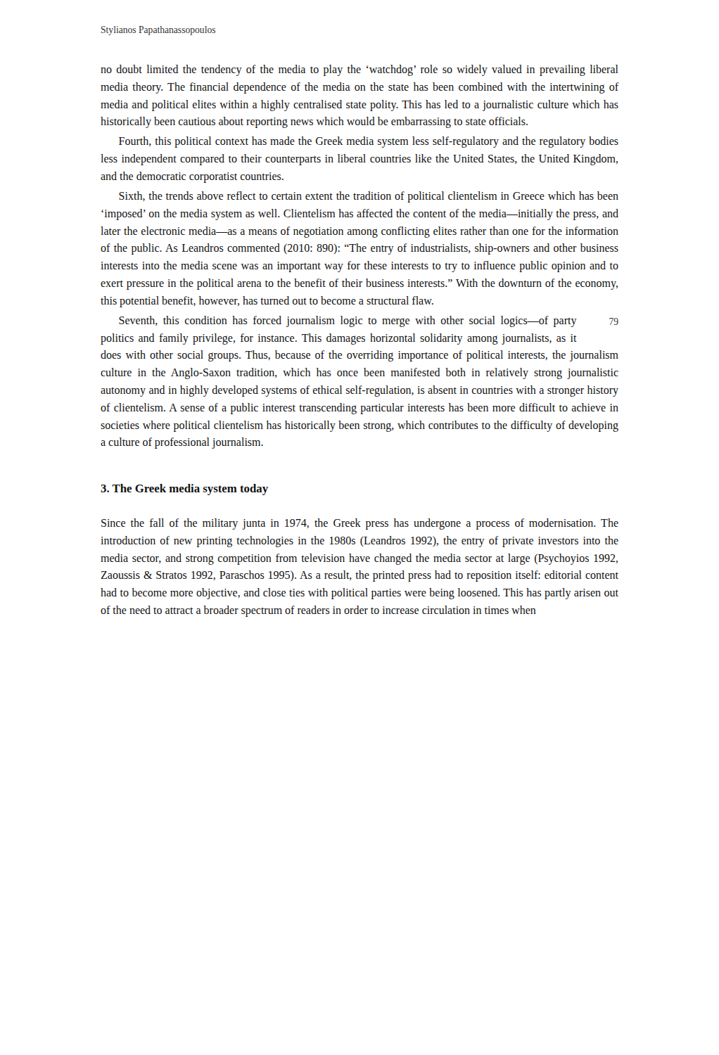Stylianos Papathanassopoulos
no doubt limited the tendency of the media to play the ‘watchdog’ role so widely valued in prevailing liberal media theory. The financial dependence of the media on the state has been combined with the intertwining of media and political elites within a highly centralised state polity. This has led to a journalistic culture which has historically been cautious about reporting news which would be embarrassing to state officials.
Fourth, this political context has made the Greek media system less self-regulatory and the regulatory bodies less independent compared to their counterparts in liberal countries like the United States, the United Kingdom, and the democratic corporatist countries.
Sixth, the trends above reflect to certain extent the tradition of political clientelism in Greece which has been ‘imposed’ on the media system as well. Clientelism has affected the content of the media—initially the press, and later the electronic media—as a means of negotiation among conflicting elites rather than one for the information of the public. As Leandros commented (2010: 890): “The entry of industrialists, ship-owners and other business interests into the media scene was an important way for these interests to try to influence public opinion and to exert pressure in the political arena to the benefit of their business interests.” With the downturn of the economy, this potential benefit, however, has turned out to become a structural flaw.
79 Seventh, this condition has forced journalism logic to merge with other social logics—of party politics and family privilege, for instance. This damages horizontal solidarity among journalists, as it does with other social groups. Thus, because of the overriding importance of political interests, the journalism culture in the Anglo-Saxon tradition, which has once been manifested both in relatively strong journalistic autonomy and in highly developed systems of ethical self-regulation, is absent in countries with a stronger history of clientelism. A sense of a public interest transcending particular interests has been more difficult to achieve in societies where political clientelism has historically been strong, which contributes to the difficulty of developing a culture of professional journalism.
3. The Greek media system today
Since the fall of the military junta in 1974, the Greek press has undergone a process of modernisation. The introduction of new printing technologies in the 1980s (Leandros 1992), the entry of private investors into the media sector, and strong competition from television have changed the media sector at large (Psychoyios 1992, Zaoussis & Stratos 1992, Paraschos 1995). As a result, the printed press had to reposition itself: editorial content had to become more objective, and close ties with political parties were being loosened. This has partly arisen out of the need to attract a broader spectrum of readers in order to increase circulation in times when